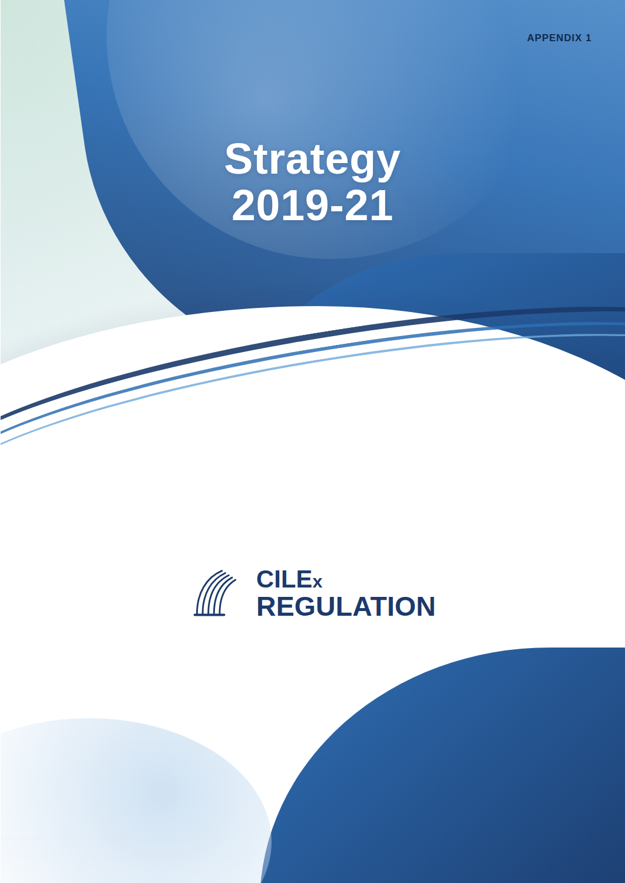APPENDIX 1
Strategy 2019-21
CILEx REGULATION